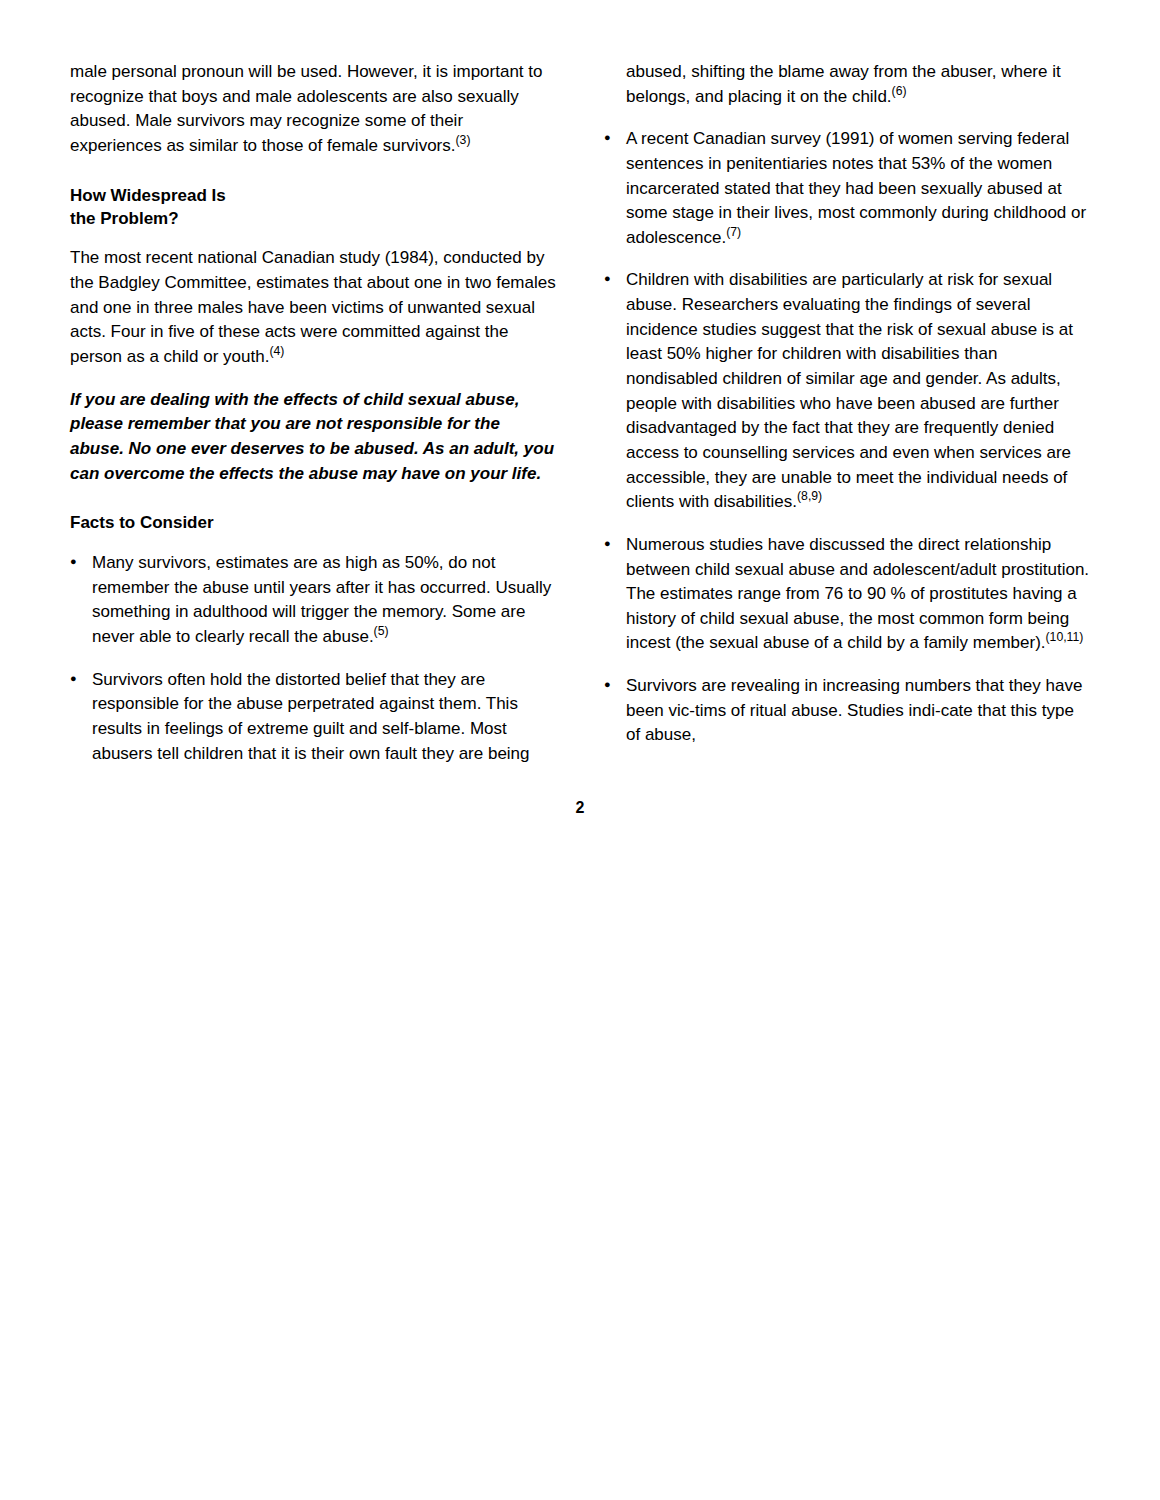male personal pronoun will be used. However, it is important to recognize that boys and male adolescents are also sexually abused. Male survivors may recognize some of their experiences as similar to those of female survivors.(3)
How Widespread Is
the Problem?
The most recent national Canadian study (1984), conducted by the Badgley Committee, estimates that about one in two females and one in three males have been victims of unwanted sexual acts. Four in five of these acts were committed against the person as a child or youth.(4)
If you are dealing with the effects of child sexual abuse, please remember that you are not responsible for the abuse. No one ever deserves to be abused. As an adult, you can overcome the effects the abuse may have on your life.
Facts to Consider
Many survivors, estimates are as high as 50%, do not remember the abuse until years after it has occurred. Usually something in adulthood will trigger the memory. Some are never able to clearly recall the abuse.(5)
Survivors often hold the distorted belief that they are responsible for the abuse perpetrated against them. This results in feelings of extreme guilt and self-blame. Most abusers tell children that it is their own fault they are being abused, shifting the blame away from the abuser, where it belongs, and placing it on the child.(6)
A recent Canadian survey (1991) of women serving federal sentences in penitentiaries notes that 53% of the women incarcerated stated that they had been sexually abused at some stage in their lives, most commonly during childhood or adolescence.(7)
Children with disabilities are particularly at risk for sexual abuse. Researchers evaluating the findings of several incidence studies suggest that the risk of sexual abuse is at least 50% higher for children with disabilities than nondisabled children of similar age and gender. As adults, people with disabilities who have been abused are further disadvantaged by the fact that they are frequently denied access to counselling services and even when services are accessible, they are unable to meet the individual needs of clients with disabilities.(8,9)
Numerous studies have discussed the direct relationship between child sexual abuse and adolescent/adult prostitution. The estimates range from 76 to 90 % of prostitutes having a history of child sexual abuse, the most common form being incest (the sexual abuse of a child by a family member).(10,11)
Survivors are revealing in increasing numbers that they have been vic-tims of ritual abuse. Studies indi-cate that this type of abuse,
2